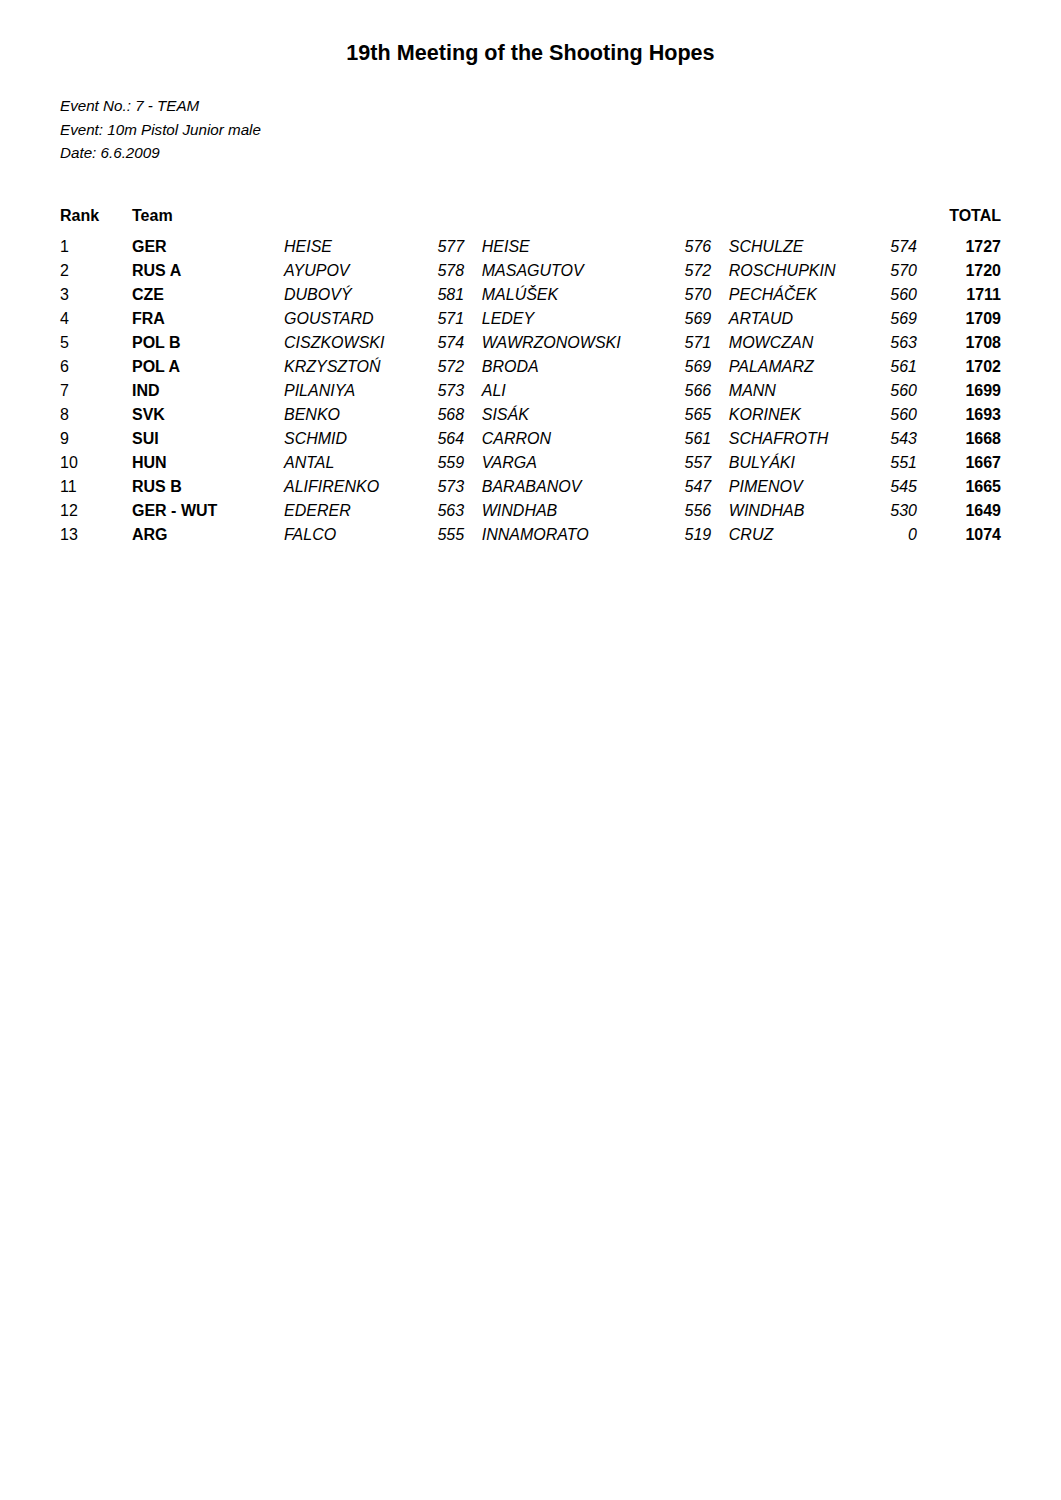19th Meeting of the Shooting Hopes
Event No.: 7 - TEAM
Event: 10m Pistol Junior male
Date: 6.6.2009
| Rank | Team | TOTAL |
| --- | --- | --- |
| 1 | GER | HEISE | 577 | HEISE | 576 | SCHULZE | 574 | 1727 |
| 2 | RUS A | AYUPOV | 578 | MASAGUTOV | 572 | ROSCHUPKIN | 570 | 1720 |
| 3 | CZE | DUBOVÝ | 581 | MALÚŠEK | 570 | PECHÁČEK | 560 | 1711 |
| 4 | FRA | GOUSTARD | 571 | LEDEY | 569 | ARTAUD | 569 | 1709 |
| 5 | POL B | CISZKOWSKI | 574 | WAWRZONOWSKI | 571 | MOWCZAN | 563 | 1708 |
| 6 | POL A | KRZYSZTOŃ | 572 | BRODA | 569 | PALAMARZ | 561 | 1702 |
| 7 | IND | PILANIYA | 573 | ALI | 566 | MANN | 560 | 1699 |
| 8 | SVK | BENKO | 568 | SISÁK | 565 | KORINEK | 560 | 1693 |
| 9 | SUI | SCHMID | 564 | CARRON | 561 | SCHAFROTH | 543 | 1668 |
| 10 | HUN | ANTAL | 559 | VARGA | 557 | BULYÁKI | 551 | 1667 |
| 11 | RUS B | ALIFIRENKO | 573 | BARABANOV | 547 | PIMENOV | 545 | 1665 |
| 12 | GER - WUT | EDERER | 563 | WINDHAB | 556 | WINDHAB | 530 | 1649 |
| 13 | ARG | FALCO | 555 | INNAMORATO | 519 | CRUZ | 0 | 1074 |